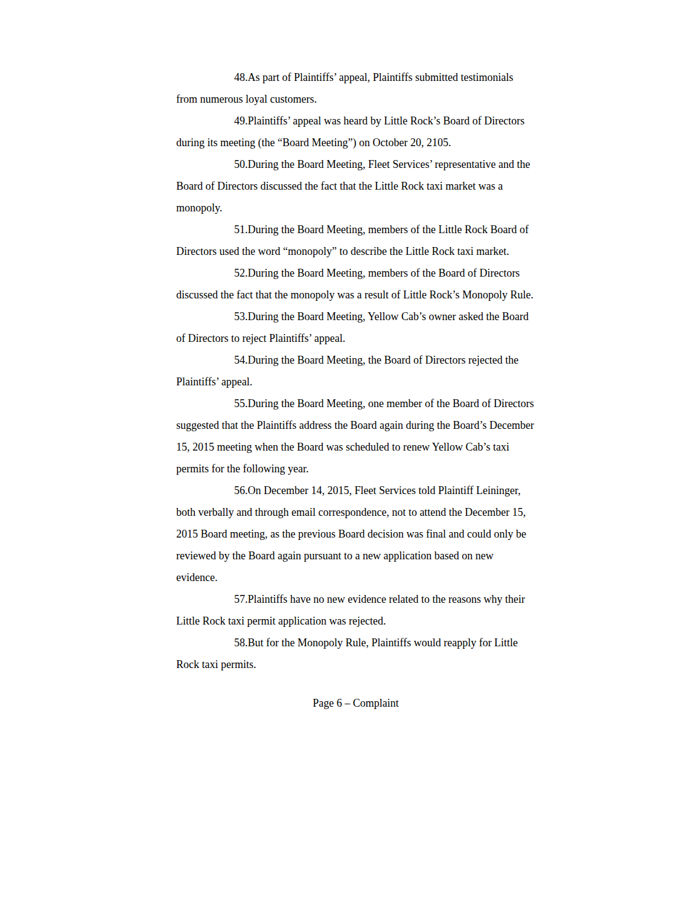48. As part of Plaintiffs’ appeal, Plaintiffs submitted testimonials from numerous loyal customers.
49. Plaintiffs’ appeal was heard by Little Rock’s Board of Directors during its meeting (the “Board Meeting”) on October 20, 2105.
50. During the Board Meeting, Fleet Services’ representative and the Board of Directors discussed the fact that the Little Rock taxi market was a monopoly.
51. During the Board Meeting, members of the Little Rock Board of Directors used the word “monopoly” to describe the Little Rock taxi market.
52. During the Board Meeting, members of the Board of Directors discussed the fact that the monopoly was a result of Little Rock’s Monopoly Rule.
53. During the Board Meeting, Yellow Cab’s owner asked the Board of Directors to reject Plaintiffs’ appeal.
54. During the Board Meeting, the Board of Directors rejected the Plaintiffs’ appeal.
55. During the Board Meeting, one member of the Board of Directors suggested that the Plaintiffs address the Board again during the Board’s December 15, 2015 meeting when the Board was scheduled to renew Yellow Cab’s taxi permits for the following year.
56. On December 14, 2015, Fleet Services told Plaintiff Leininger, both verbally and through email correspondence, not to attend the December 15, 2015 Board meeting, as the previous Board decision was final and could only be reviewed by the Board again pursuant to a new application based on new evidence.
57. Plaintiffs have no new evidence related to the reasons why their Little Rock taxi permit application was rejected.
58. But for the Monopoly Rule, Plaintiffs would reapply for Little Rock taxi permits.
Page 6 – Complaint